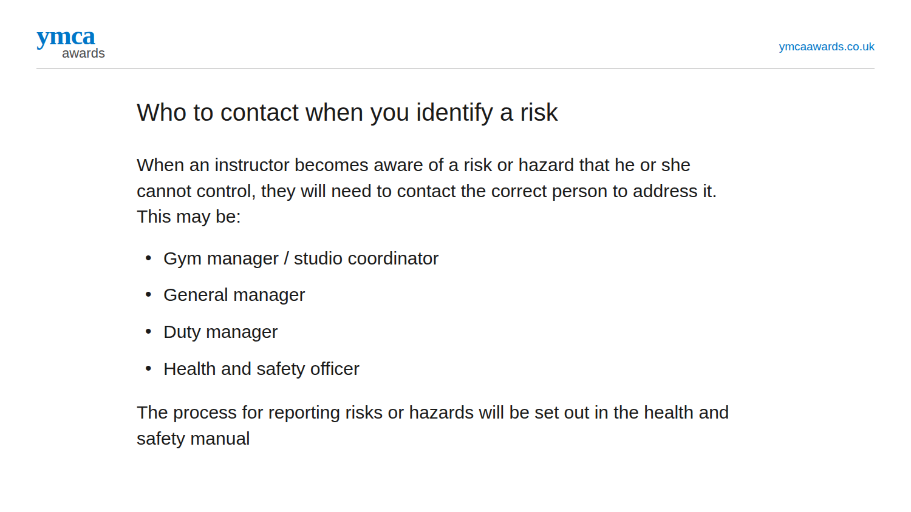ymca awards
ymcaawards.co.uk
Who to contact when you identify a risk
When an instructor becomes aware of a risk or hazard that he or she cannot control, they will need to contact the correct person to address it. This may be:
Gym manager / studio coordinator
General manager
Duty manager
Health and safety officer
The process for reporting risks or hazards will be set out in the health and safety manual